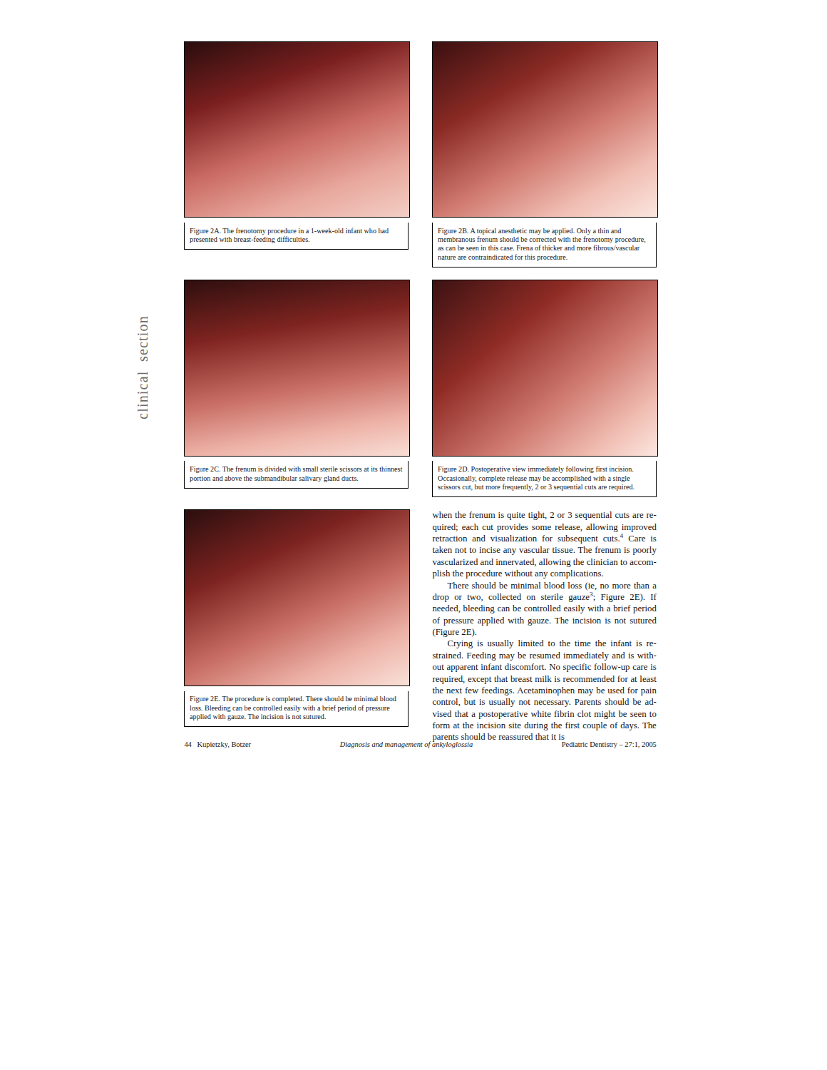clinical section
Figure 2A. The frenotomy procedure in a 1-week-old infant who had presented with breast-feeding difficulties.
Figure 2B. A topical anesthetic may be applied. Only a thin and membranous frenum should be corrected with the frenotomy procedure, as can be seen in this case. Frena of thicker and more fibrous/vascular nature are contraindicated for this procedure.
Figure 2C. The frenum is divided with small sterile scissors at its thinnest portion and above the submandibular salivary gland ducts.
Figure 2D. Postoperative view immediately following first incision. Occasionally, complete release may be accomplished with a single scissors cut, but more frequently, 2 or 3 sequential cuts are required.
Figure 2E. The procedure is completed. There should be minimal blood loss. Bleeding can be controlled easily with a brief period of pressure applied with gauze. The incision is not sutured.
when the frenum is quite tight, 2 or 3 sequential cuts are required; each cut provides some release, allowing improved retraction and visualization for subsequent cuts.4 Care is taken not to incise any vascular tissue. The frenum is poorly vascularized and innervated, allowing the clinician to accomplish the procedure without any complications.
There should be minimal blood loss (ie, no more than a drop or two, collected on sterile gauze3; Figure 2E). If needed, bleeding can be controlled easily with a brief period of pressure applied with gauze. The incision is not sutured (Figure 2E).
Crying is usually limited to the time the infant is restrained. Feeding may be resumed immediately and is without apparent infant discomfort. No specific follow-up care is required, except that breast milk is recommended for at least the next few feedings. Acetaminophen may be used for pain control, but is usually not necessary. Parents should be advised that a postoperative white fibrin clot might be seen to form at the incision site during the first couple of days. The parents should be reassured that it is
44 Kupietzky, Botzer
Diagnosis and management of ankyloglossia
Pediatric Dentistry – 27:1, 2005